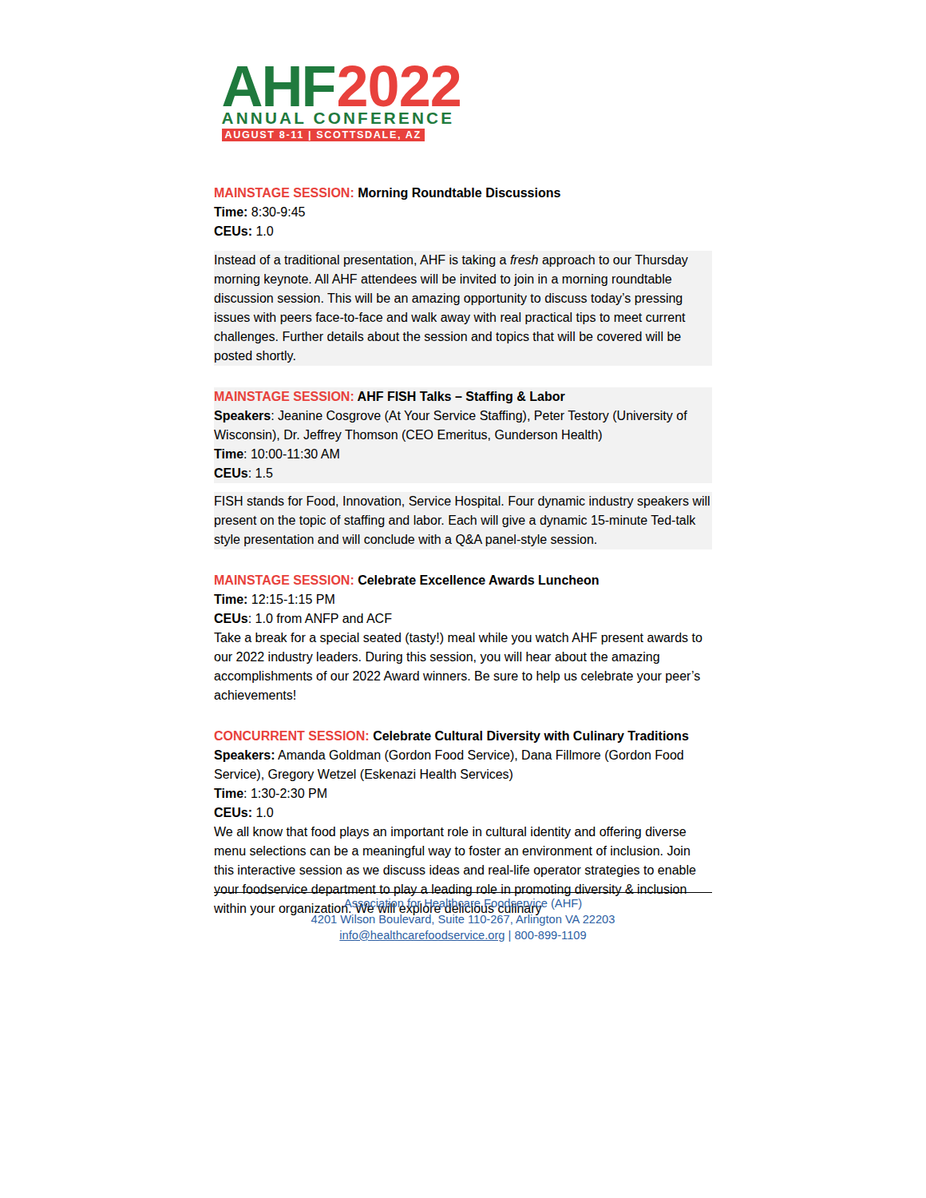AHF 2022
ANNUAL CONFERENCE
AUGUST 8-11 | SCOTTSDALE, AZ
MAINSTAGE SESSION: Morning Roundtable Discussions
Time: 8:30-9:45
CEUs: 1.0
Instead of a traditional presentation, AHF is taking a fresh approach to our Thursday morning keynote. All AHF attendees will be invited to join in a morning roundtable discussion session. This will be an amazing opportunity to discuss today’s pressing issues with peers face-to-face and walk away with real practical tips to meet current challenges. Further details about the session and topics that will be covered will be posted shortly.
MAINSTAGE SESSION: AHF FISH Talks – Staffing & Labor
Speakers: Jeanine Cosgrove (At Your Service Staffing), Peter Testory (University of Wisconsin), Dr. Jeffrey Thomson (CEO Emeritus, Gunderson Health)
Time: 10:00-11:30 AM
CEUs: 1.5
FISH stands for Food, Innovation, Service Hospital. Four dynamic industry speakers will present on the topic of staffing and labor. Each will give a dynamic 15-minute Ted-talk style presentation and will conclude with a Q&A panel-style session.
MAINSTAGE SESSION: Celebrate Excellence Awards Luncheon
Time: 12:15-1:15 PM
CEUs: 1.0 from ANFP and ACF
Take a break for a special seated (tasty!) meal while you watch AHF present awards to our 2022 industry leaders. During this session, you will hear about the amazing accomplishments of our 2022 Award winners. Be sure to help us celebrate your peer’s achievements!
CONCURRENT SESSION: Celebrate Cultural Diversity with Culinary Traditions
Speakers: Amanda Goldman (Gordon Food Service), Dana Fillmore (Gordon Food Service), Gregory Wetzel (Eskenazi Health Services)
Time: 1:30-2:30 PM
CEUs: 1.0
We all know that food plays an important role in cultural identity and offering diverse menu selections can be a meaningful way to foster an environment of inclusion. Join this interactive session as we discuss ideas and real-life operator strategies to enable your foodservice department to play a leading role in promoting diversity & inclusion within your organization. We will explore delicious culinary
Association for Healthcare Foodservice (AHF)
4201 Wilson Boulevard, Suite 110-267, Arlington VA 22203
info@healthcarefoodservice.org | 800-899-1109